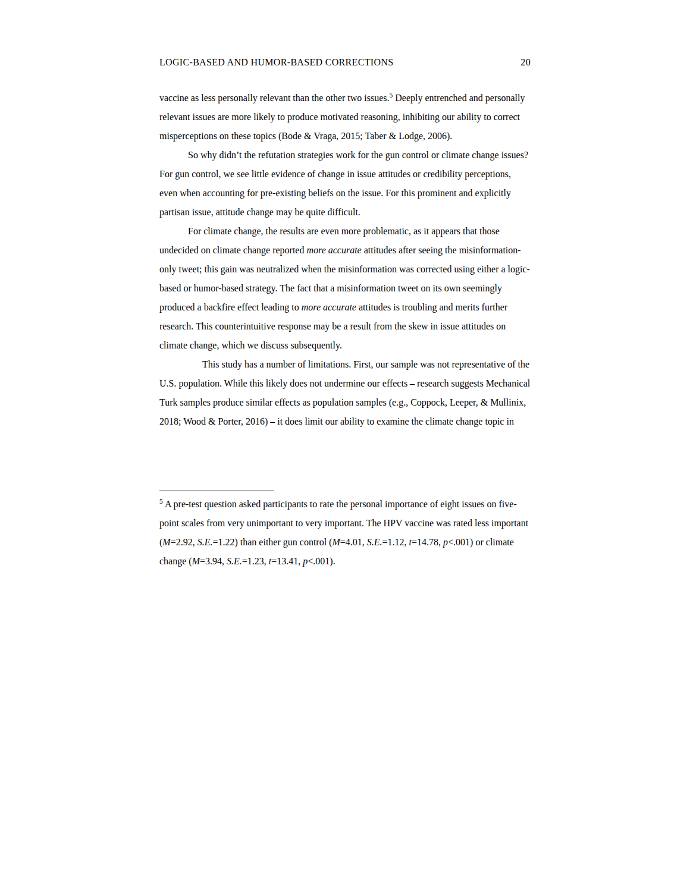Logic-Based and Humor-Based Corrections 20
vaccine as less personally relevant than the other two issues.5 Deeply entrenched and personally relevant issues are more likely to produce motivated reasoning, inhibiting our ability to correct misperceptions on these topics (Bode & Vraga, 2015; Taber & Lodge, 2006).
So why didn’t the refutation strategies work for the gun control or climate change issues? For gun control, we see little evidence of change in issue attitudes or credibility perceptions, even when accounting for pre-existing beliefs on the issue. For this prominent and explicitly partisan issue, attitude change may be quite difficult.
For climate change, the results are even more problematic, as it appears that those undecided on climate change reported more accurate attitudes after seeing the misinformation-only tweet; this gain was neutralized when the misinformation was corrected using either a logic-based or humor-based strategy. The fact that a misinformation tweet on its own seemingly produced a backfire effect leading to more accurate attitudes is troubling and merits further research. This counterintuitive response may be a result from the skew in issue attitudes on climate change, which we discuss subsequently.
This study has a number of limitations. First, our sample was not representative of the U.S. population. While this likely does not undermine our effects – research suggests Mechanical Turk samples produce similar effects as population samples (e.g., Coppock, Leeper, & Mullinix, 2018; Wood & Porter, 2016) – it does limit our ability to examine the climate change topic in
5 A pre-test question asked participants to rate the personal importance of eight issues on five-point scales from very unimportant to very important. The HPV vaccine was rated less important (M=2.92, S.E.=1.22) than either gun control (M=4.01, S.E.=1.12, t=14.78, p<.001) or climate change (M=3.94, S.E.=1.23, t=13.41, p<.001).